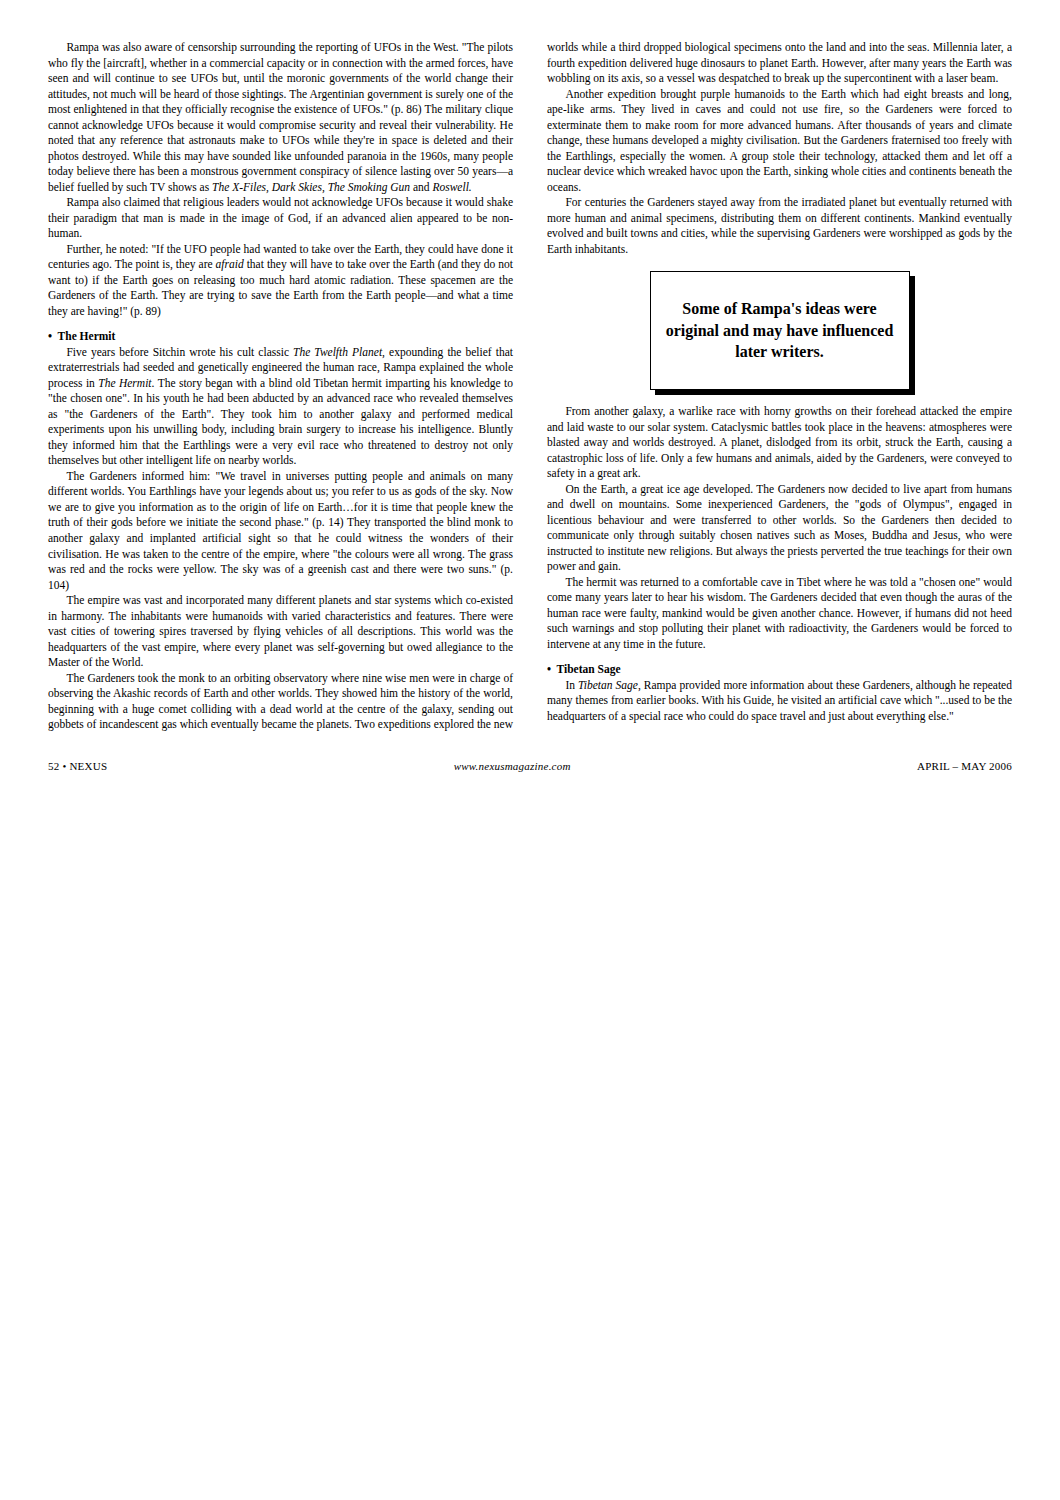Rampa was also aware of censorship surrounding the reporting of UFOs in the West. "The pilots who fly the [aircraft], whether in a commercial capacity or in connection with the armed forces, have seen and will continue to see UFOs but, until the moronic governments of the world change their attitudes, not much will be heard of those sightings. The Argentinian government is surely one of the most enlightened in that they officially recognise the existence of UFOs." (p. 86) The military clique cannot acknowledge UFOs because it would compromise security and reveal their vulnerability. He noted that any reference that astronauts make to UFOs while they're in space is deleted and their photos destroyed. While this may have sounded like unfounded paranoia in the 1960s, many people today believe there has been a monstrous government conspiracy of silence lasting over 50 years—a belief fuelled by such TV shows as The X-Files, Dark Skies, The Smoking Gun and Roswell.
Rampa also claimed that religious leaders would not acknowledge UFOs because it would shake their paradigm that man is made in the image of God, if an advanced alien appeared to be non-human.
Further, he noted: "If the UFO people had wanted to take over the Earth, they could have done it centuries ago. The point is, they are afraid that they will have to take over the Earth (and they do not want to) if the Earth goes on releasing too much hard atomic radiation. These spacemen are the Gardeners of the Earth. They are trying to save the Earth from the Earth people—and what a time they are having!" (p. 89)
• The Hermit
Five years before Sitchin wrote his cult classic The Twelfth Planet, expounding the belief that extraterrestrials had seeded and genetically engineered the human race, Rampa explained the whole process in The Hermit. The story began with a blind old Tibetan hermit imparting his knowledge to "the chosen one". In his youth he had been abducted by an advanced race who revealed themselves as "the Gardeners of the Earth". They took him to another galaxy and performed medical experiments upon his unwilling body, including brain surgery to increase his intelligence. Bluntly they informed him that the Earthlings were a very evil race who threatened to destroy not only themselves but other intelligent life on nearby worlds.
The Gardeners informed him: "We travel in universes putting people and animals on many different worlds. You Earthlings have your legends about us; you refer to us as gods of the sky. Now we are to give you information as to the origin of life on Earth…for it is time that people knew the truth of their gods before we initiate the second phase." (p. 14) They transported the blind monk to another galaxy and implanted artificial sight so that he could witness the wonders of their civilisation. He was taken to the centre of the empire, where "the colours were all wrong. The grass was red and the rocks were yellow. The sky was of a greenish cast and there were two suns." (p. 104)
The empire was vast and incorporated many different planets and star systems which co-existed in harmony. The inhabitants were humanoids with varied characteristics and features. There were vast cities of towering spires traversed by flying vehicles of all descriptions. This world was the headquarters of the vast empire, where every planet was self-governing but owed allegiance to the Master of the World.
The Gardeners took the monk to an orbiting observatory where nine wise men were in charge of observing the Akashic records of Earth and other worlds. They showed him the history of the world, beginning with a huge comet colliding with a dead world at the centre of the galaxy, sending out gobbets of incandescent gas which eventually became the planets. Two expeditions explored the new worlds while a third dropped biological specimens onto the land and into the seas. Millennia later, a fourth expedition delivered huge dinosaurs to planet Earth. However, after many years the Earth was wobbling on its axis, so a vessel was despatched to break up the supercontinent with a laser beam.
Another expedition brought purple humanoids to the Earth which had eight breasts and long, ape-like arms. They lived in caves and could not use fire, so the Gardeners were forced to exterminate them to make room for more advanced humans. After thousands of years and climate change, these humans developed a mighty civilisation. But the Gardeners fraternised too freely with the Earthlings, especially the women. A group stole their technology, attacked them and let off a nuclear device which wreaked havoc upon the Earth, sinking whole cities and continents beneath the oceans.
For centuries the Gardeners stayed away from the irradiated planet but eventually returned with more human and animal specimens, distributing them on different continents. Mankind eventually evolved and built towns and cities, while the supervising Gardeners were worshipped as gods by the Earth inhabitants.
Some of Rampa's ideas were original and may have influenced later writers.
From another galaxy, a warlike race with horny growths on their forehead attacked the empire and laid waste to our solar system. Cataclysmic battles took place in the heavens: atmospheres were blasted away and worlds destroyed. A planet, dislodged from its orbit, struck the Earth, causing a catastrophic loss of life. Only a few humans and animals, aided by the Gardeners, were conveyed to safety in a great ark.
On the Earth, a great ice age developed. The Gardeners now decided to live apart from humans and dwell on mountains. Some inexperienced Gardeners, the "gods of Olympus", engaged in licentious behaviour and were transferred to other worlds. So the Gardeners then decided to communicate only through suitably chosen natives such as Moses, Buddha and Jesus, who were instructed to institute new religions. But always the priests perverted the true teachings for their own power and gain.
The hermit was returned to a comfortable cave in Tibet where he was told a "chosen one" would come many years later to hear his wisdom. The Gardeners decided that even though the auras of the human race were faulty, mankind would be given another chance. However, if humans did not heed such warnings and stop polluting their planet with radioactivity, the Gardeners would be forced to intervene at any time in the future.
• Tibetan Sage
In Tibetan Sage, Rampa provided more information about these Gardeners, although he repeated many themes from earlier books. With his Guide, he visited an artificial cave which "...used to be the headquarters of a special race who could do space travel and just about everything else."
52 • NEXUS
www.nexusmagazine.com
APRIL – MAY 2006